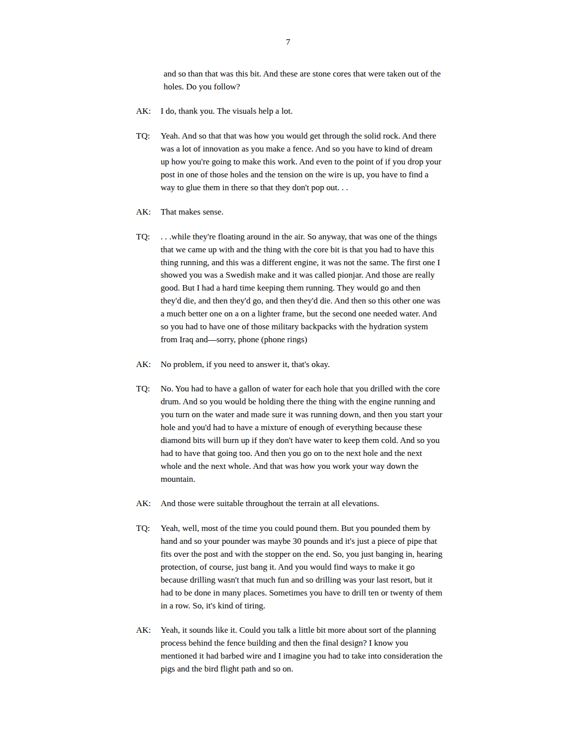7
and so than that was this bit. And these are stone cores that were taken out of the holes. Do you follow?
AK:
I do, thank you. The visuals help a lot.
TQ:
Yeah. And so that that was how you would get through the solid rock. And there was a lot of innovation as you make a fence. And so you have to kind of dream up how you're going to make this work. And even to the point of if you drop your post in one of those holes and the tension on the wire is up, you have to find a way to glue them in there so that they don't pop out. . .
AK:
That makes sense.
TQ:
. . .while they're floating around in the air. So anyway, that was one of the things that we came up with and the thing with the core bit is that you had to have this thing running, and this was a different engine, it was not the same. The first one I showed you was a Swedish make and it was called pionjar. And those are really good. But I had a hard time keeping them running. They would go and then they'd die, and then they'd go, and then they'd die. And then so this other one was a much better one on a on a lighter frame, but the second one needed water. And so you had to have one of those military backpacks with the hydration system from Iraq and—sorry, phone (phone rings)
AK:
No problem, if you need to answer it, that's okay.
TQ:
No. You had to have a gallon of water for each hole that you drilled with the core drum. And so you would be holding there the thing with the engine running and you turn on the water and made sure it was running down, and then you start your hole and you'd had to have a mixture of enough of everything because these diamond bits will burn up if they don't have water to keep them cold. And so you had to have that going too. And then you go on to the next hole and the next whole and the next whole. And that was how you work your way down the mountain.
AK:
And those were suitable throughout the terrain at all elevations.
TQ:
Yeah, well, most of the time you could pound them. But you pounded them by hand and so your pounder was maybe 30 pounds and it's just a piece of pipe that fits over the post and with the stopper on the end. So, you just banging in, hearing protection, of course, just bang it. And you would find ways to make it go because drilling wasn't that much fun and so drilling was your last resort, but it had to be done in many places. Sometimes you have to drill ten or twenty of them in a row. So, it's kind of tiring.
AK:
Yeah, it sounds like it. Could you talk a little bit more about sort of the planning process behind the fence building and then the final design? I know you mentioned it had barbed wire and I imagine you had to take into consideration the pigs and the bird flight path and so on.